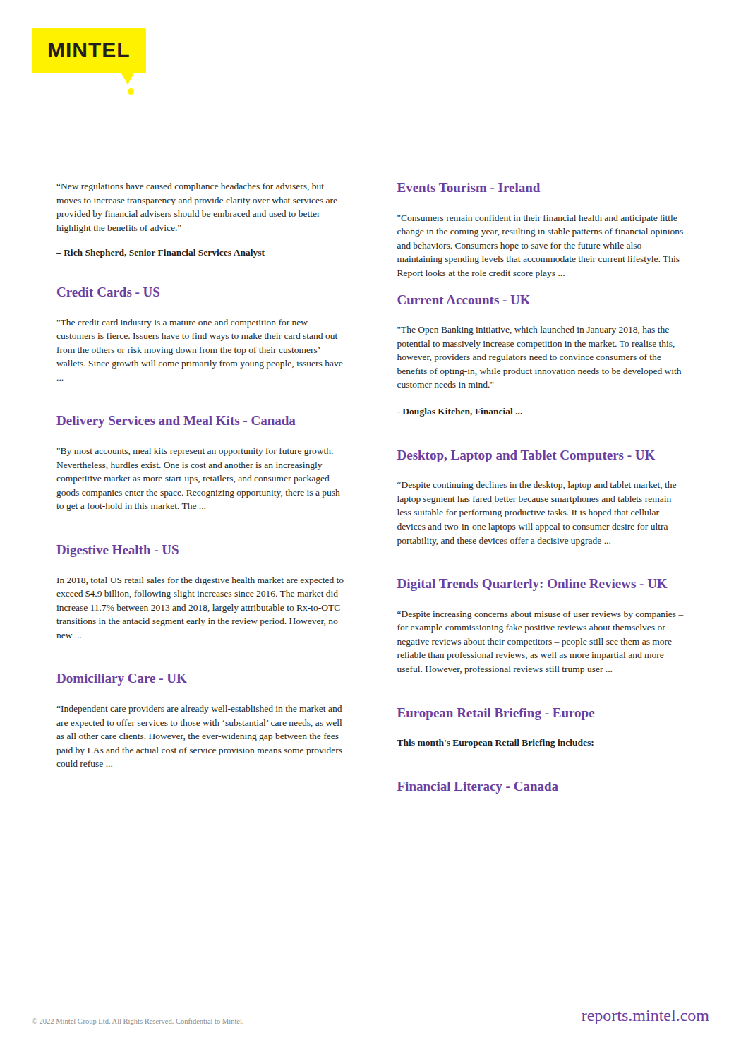MINTEL
“New regulations have caused compliance headaches for advisers, but moves to increase transparency and provide clarity over what services are provided by financial advisers should be embraced and used to better highlight the benefits of advice.”
– Rich Shepherd, Senior Financial Services Analyst
Credit Cards - US
"The credit card industry is a mature one and competition for new customers is fierce. Issuers have to find ways to make their card stand out from the others or risk moving down from the top of their customers’ wallets. Since growth will come primarily from young people, issuers have ...
Delivery Services and Meal Kits - Canada
"By most accounts, meal kits represent an opportunity for future growth. Nevertheless, hurdles exist. One is cost and another is an increasingly competitive market as more start-ups, retailers, and consumer packaged goods companies enter the space. Recognizing opportunity, there is a push to get a foot-hold in this market. The ...
Digestive Health - US
In 2018, total US retail sales for the digestive health market are expected to exceed $4.9 billion, following slight increases since 2016. The market did increase 11.7% between 2013 and 2018, largely attributable to Rx-to-OTC transitions in the antacid segment early in the review period. However, no new ...
Domiciliary Care - UK
“Independent care providers are already well-established in the market and are expected to offer services to those with ‘substantial’ care needs, as well as all other care clients. However, the ever-widening gap between the fees paid by LAs and the actual cost of service provision means some providers could refuse ...
Events Tourism - Ireland
"Consumers remain confident in their financial health and anticipate little change in the coming year, resulting in stable patterns of financial opinions and behaviors. Consumers hope to save for the future while also maintaining spending levels that accommodate their current lifestyle. This Report looks at the role credit score plays ...
Current Accounts - UK
"The Open Banking initiative, which launched in January 2018, has the potential to massively increase competition in the market. To realise this, however, providers and regulators need to convince consumers of the benefits of opting-in, while product innovation needs to be developed with customer needs in mind."
- Douglas Kitchen, Financial ...
Desktop, Laptop and Tablet Computers - UK
“Despite continuing declines in the desktop, laptop and tablet market, the laptop segment has fared better because smartphones and tablets remain less suitable for performing productive tasks. It is hoped that cellular devices and two-in-one laptops will appeal to consumer desire for ultra-portability, and these devices offer a decisive upgrade ...
Digital Trends Quarterly: Online Reviews - UK
“Despite increasing concerns about misuse of user reviews by companies – for example commissioning fake positive reviews about themselves or negative reviews about their competitors – people still see them as more reliable than professional reviews, as well as more impartial and more useful. However, professional reviews still trump user ...
European Retail Briefing - Europe
This month's European Retail Briefing includes:
Financial Literacy - Canada
© 2022 Mintel Group Ltd. All Rights Reserved. Confidential to Mintel.
reports.mintel.com